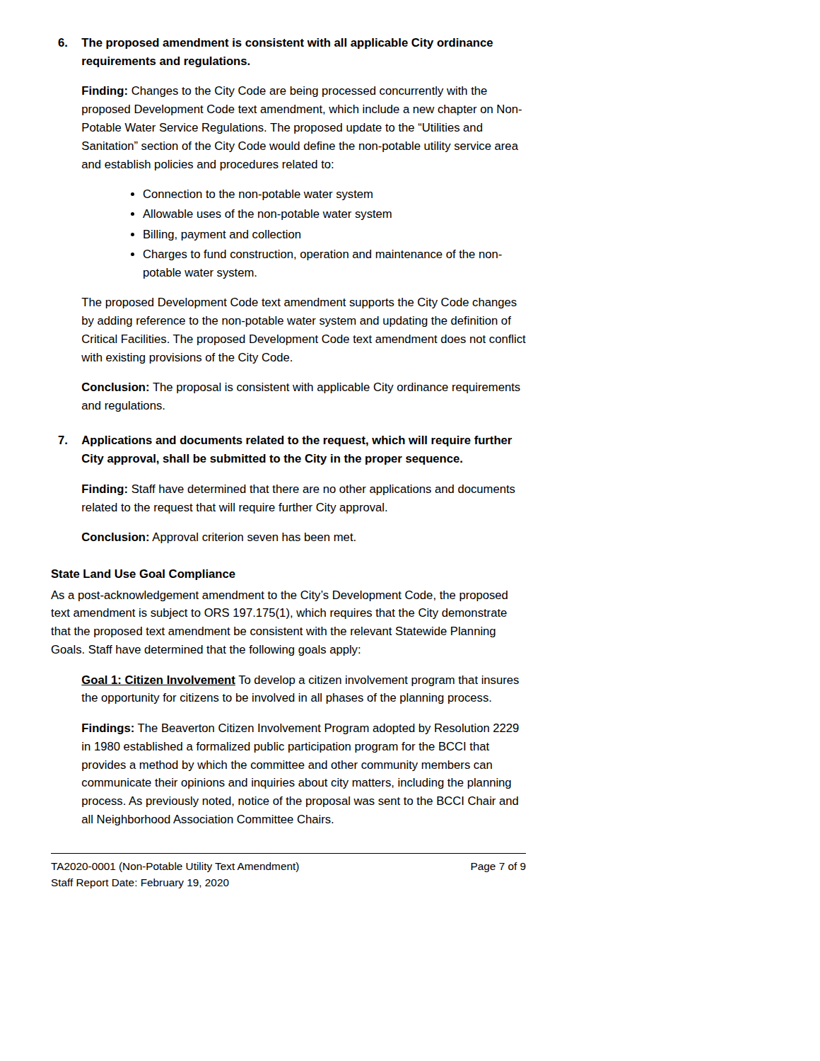6.
The proposed amendment is consistent with all applicable City ordinance requirements and regulations.
Finding: Changes to the City Code are being processed concurrently with the proposed Development Code text amendment, which include a new chapter on Non-Potable Water Service Regulations. The proposed update to the “Utilities and Sanitation” section of the City Code would define the non-potable utility service area and establish policies and procedures related to:
Connection to the non-potable water system
Allowable uses of the non-potable water system
Billing, payment and collection
Charges to fund construction, operation and maintenance of the non-potable water system.
The proposed Development Code text amendment supports the City Code changes by adding reference to the non-potable water system and updating the definition of Critical Facilities. The proposed Development Code text amendment does not conflict with existing provisions of the City Code.
Conclusion: The proposal is consistent with applicable City ordinance requirements and regulations.
7.
Applications and documents related to the request, which will require further City approval, shall be submitted to the City in the proper sequence.
Finding: Staff have determined that there are no other applications and documents related to the request that will require further City approval.
Conclusion: Approval criterion seven has been met.
State Land Use Goal Compliance
As a post-acknowledgement amendment to the City’s Development Code, the proposed text amendment is subject to ORS 197.175(1), which requires that the City demonstrate that the proposed text amendment be consistent with the relevant Statewide Planning Goals. Staff have determined that the following goals apply:
Goal 1: Citizen Involvement To develop a citizen involvement program that insures the opportunity for citizens to be involved in all phases of the planning process.
Findings: The Beaverton Citizen Involvement Program adopted by Resolution 2229 in 1980 established a formalized public participation program for the BCCI that provides a method by which the committee and other community members can communicate their opinions and inquiries about city matters, including the planning process. As previously noted, notice of the proposal was sent to the BCCI Chair and all Neighborhood Association Committee Chairs.
TA2020-0001 (Non-Potable Utility Text Amendment)
Staff Report Date: February 19, 2020
Page 7 of 9